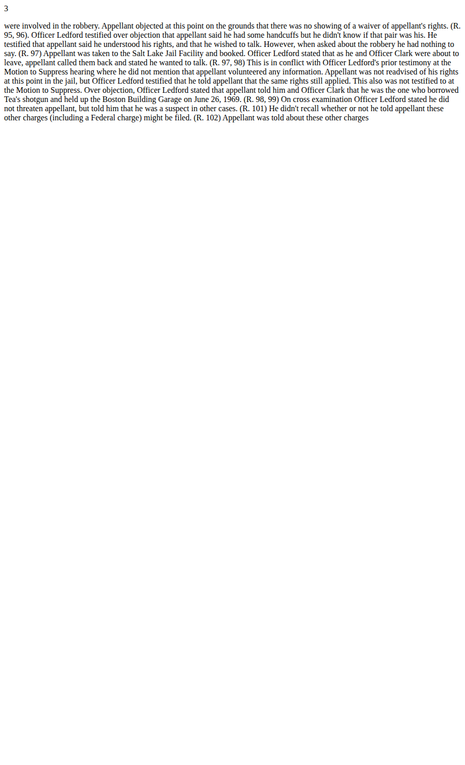3
were involved in the robbery. Appellant objected at this point on the grounds that there was no showing of a waiver of appellant's rights. (R. 95, 96). Officer Ledford testified over objection that appellant said he had some handcuffs but he didn't know if that pair was his. He testified that appellant said he understood his rights, and that he wished to talk. However, when asked about the robbery he had nothing to say. (R. 97) Appellant was taken to the Salt Lake Jail Facility and booked. Officer Ledford stated that as he and Officer Clark were about to leave, appellant called them back and stated he wanted to talk. (R. 97, 98) This is in conflict with Officer Ledford's prior testimony at the Motion to Suppress hearing where he did not mention that appellant volunteered any information. Appellant was not readvised of his rights at this point in the jail, but Officer Ledford testified that he told appellant that the same rights still applied. This also was not testified to at the Motion to Suppress. Over objection, Officer Ledford stated that appellant told him and Officer Clark that he was the one who borrowed Tea's shotgun and held up the Boston Building Garage on June 26, 1969. (R. 98, 99) On cross examination Officer Ledford stated he did not threaten appellant, but told him that he was a suspect in other cases. (R. 101) He didn't recall whether or not he told appellant these other charges (including a Federal charge) might be filed. (R. 102) Appellant was told about these other charges